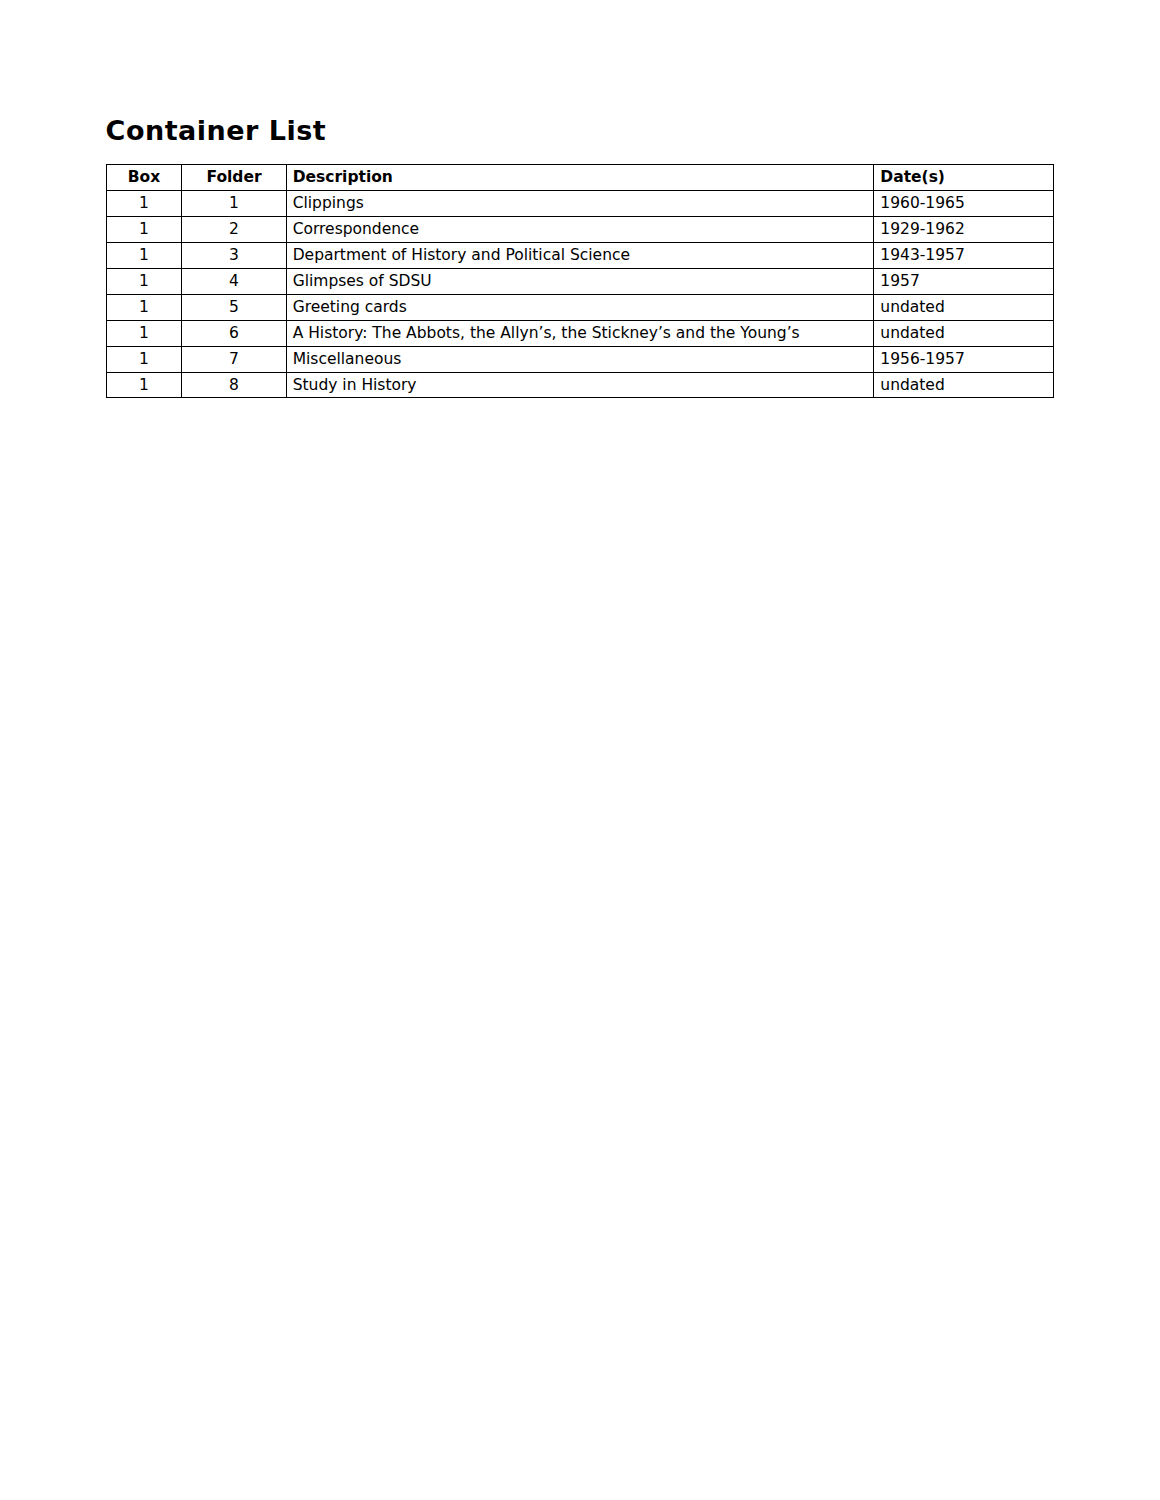Container List
| Box | Folder | Description | Date(s) |
| --- | --- | --- | --- |
| 1 | 1 | Clippings | 1960-1965 |
| 1 | 2 | Correspondence | 1929-1962 |
| 1 | 3 | Department of History and Political Science | 1943-1957 |
| 1 | 4 | Glimpses of SDSU | 1957 |
| 1 | 5 | Greeting cards | undated |
| 1 | 6 | A History: The Abbots, the Allyn’s, the Stickney’s and the Young’s | undated |
| 1 | 7 | Miscellaneous | 1956-1957 |
| 1 | 8 | Study in History | undated |